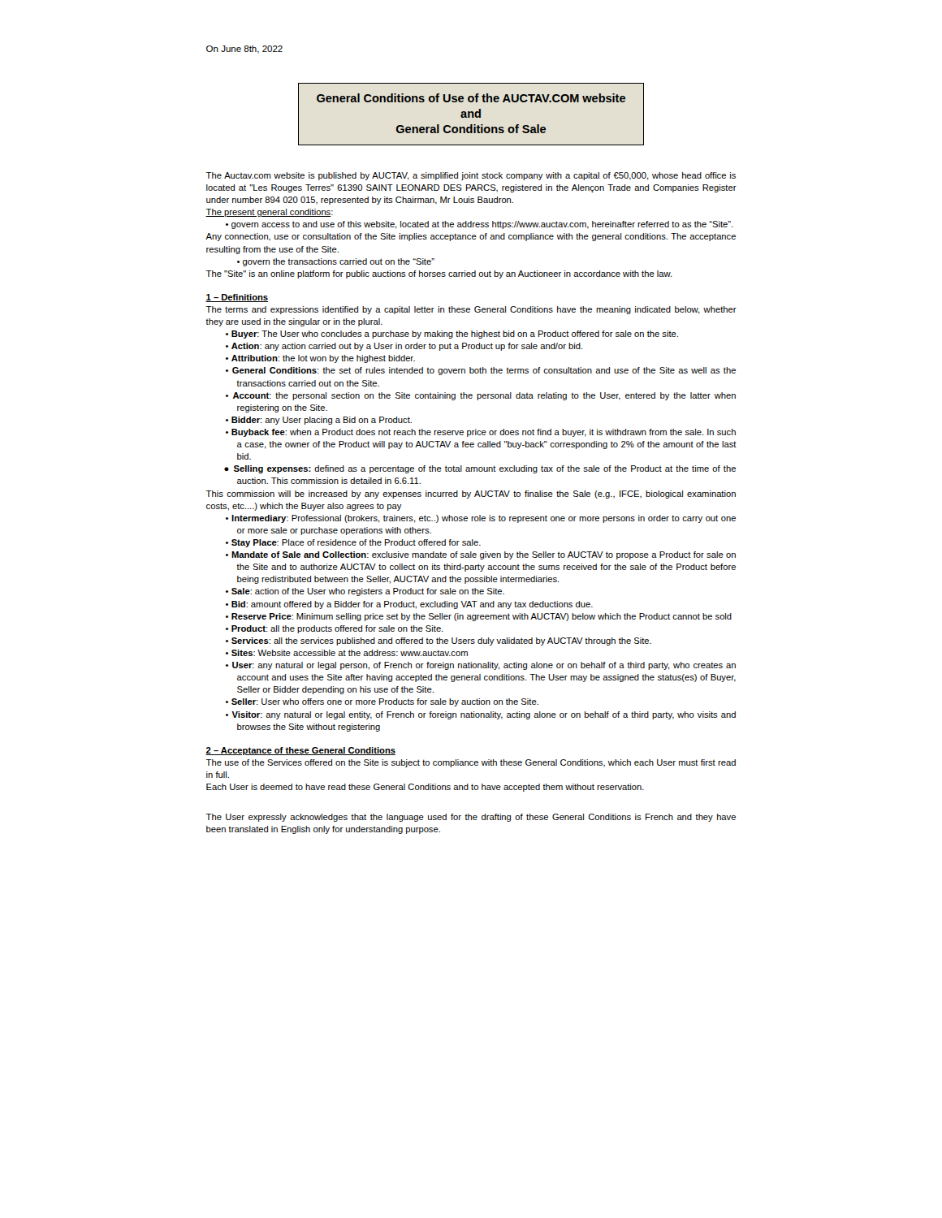On June 8th, 2022
General Conditions of Use of the AUCTAV.COM website and
General Conditions of Sale
The Auctav.com website is published by AUCTAV, a simplified joint stock company with a capital of €50,000, whose head office is located at "Les Rouges Terres" 61390 SAINT LEONARD DES PARCS, registered in the Alençon Trade and Companies Register under number 894 020 015, represented by its Chairman, Mr Louis Baudron.
The present general conditions:
• govern access to and use of this website, located at the address https://www.auctav.com, hereinafter referred to as the “Site”.
Any connection, use or consultation of the Site implies acceptance of and compliance with the general conditions. The acceptance resulting from the use of the Site.
• govern the transactions carried out on the “Site”
The "Site" is an online platform for public auctions of horses carried out by an Auctioneer in accordance with the law.
1 – Definitions
The terms and expressions identified by a capital letter in these General Conditions have the meaning indicated below, whether they are used in the singular or in the plural.
• Buyer: The User who concludes a purchase by making the highest bid on a Product offered for sale on the site.
• Action: any action carried out by a User in order to put a Product up for sale and/or bid.
• Attribution: the lot won by the highest bidder.
• General Conditions: the set of rules intended to govern both the terms of consultation and use of the Site as well as the transactions carried out on the Site.
• Account: the personal section on the Site containing the personal data relating to the User, entered by the latter when registering on the Site.
• Bidder: any User placing a Bid on a Product.
• Buyback fee: when a Product does not reach the reserve price or does not find a buyer, it is withdrawn from the sale. In such a case, the owner of the Product will pay to AUCTAV a fee called "buy-back" corresponding to 2% of the amount of the last bid.
● Selling expenses: defined as a percentage of the total amount excluding tax of the sale of the Product at the time of the auction. This commission is detailed in 6.6.11.
This commission will be increased by any expenses incurred by AUCTAV to finalise the Sale (e.g., IFCE, biological examination costs, etc....) which the Buyer also agrees to pay
• Intermediary: Professional (brokers, trainers, etc..) whose role is to represent one or more persons in order to carry out one or more sale or purchase operations with others.
• Stay Place: Place of residence of the Product offered for sale.
• Mandate of Sale and Collection: exclusive mandate of sale given by the Seller to AUCTAV to propose a Product for sale on the Site and to authorize AUCTAV to collect on its third-party account the sums received for the sale of the Product before being redistributed between the Seller, AUCTAV and the possible intermediaries.
• Sale: action of the User who registers a Product for sale on the Site.
• Bid: amount offered by a Bidder for a Product, excluding VAT and any tax deductions due.
• Reserve Price: Minimum selling price set by the Seller (in agreement with AUCTAV) below which the Product cannot be sold
• Product: all the products offered for sale on the Site.
• Services: all the services published and offered to the Users duly validated by AUCTAV through the Site.
• Sites: Website accessible at the address: www.auctav.com
• User: any natural or legal person, of French or foreign nationality, acting alone or on behalf of a third party, who creates an account and uses the Site after having accepted the general conditions. The User may be assigned the status(es) of Buyer, Seller or Bidder depending on his use of the Site.
• Seller: User who offers one or more Products for sale by auction on the Site.
• Visitor: any natural or legal entity, of French or foreign nationality, acting alone or on behalf of a third party, who visits and browses the Site without registering
2 – Acceptance of these General Conditions
The use of the Services offered on the Site is subject to compliance with these General Conditions, which each User must first read in full.
Each User is deemed to have read these General Conditions and to have accepted them without reservation.
The User expressly acknowledges that the language used for the drafting of these General Conditions is French and they have been translated in English only for understanding purpose.